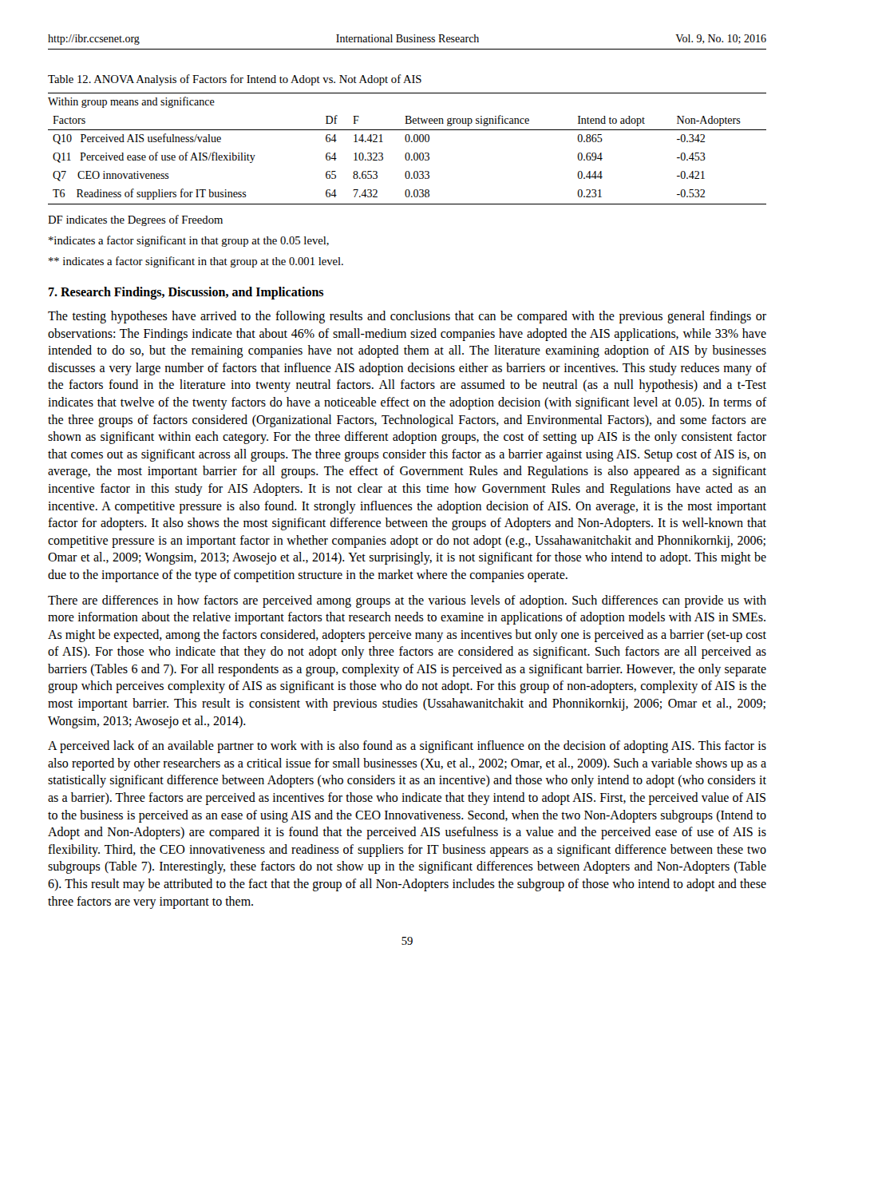http://ibr.ccsenet.org
International Business Research
Vol. 9, No. 10; 2016
Table 12. ANOVA Analysis of Factors for Intend to Adopt vs. Not Adopt of AIS
Within group means and significance
| Factors | Df | F | Between group significance | Intend to adopt | Non-Adopters |
| --- | --- | --- | --- | --- | --- |
| Q10 Perceived AIS usefulness/value | 64 | 14.421 | 0.000 | 0.865 | -0.342 |
| Q11 Perceived ease of use of AIS/flexibility | 64 | 10.323 | 0.003 | 0.694 | -0.453 |
| Q7 CEO innovativeness | 65 | 8.653 | 0.033 | 0.444 | -0.421 |
| T6 Readiness of suppliers for IT business | 64 | 7.432 | 0.038 | 0.231 | -0.532 |
DF indicates the Degrees of Freedom
*indicates a factor significant in that group at the 0.05 level,
** indicates a factor significant in that group at the 0.001 level.
7. Research Findings, Discussion, and Implications
The testing hypotheses have arrived to the following results and conclusions that can be compared with the previous general findings or observations: The Findings indicate that about 46% of small-medium sized companies have adopted the AIS applications, while 33% have intended to do so, but the remaining companies have not adopted them at all. The literature examining adoption of AIS by businesses discusses a very large number of factors that influence AIS adoption decisions either as barriers or incentives. This study reduces many of the factors found in the literature into twenty neutral factors. All factors are assumed to be neutral (as a null hypothesis) and a t-Test indicates that twelve of the twenty factors do have a noticeable effect on the adoption decision (with significant level at 0.05). In terms of the three groups of factors considered (Organizational Factors, Technological Factors, and Environmental Factors), and some factors are shown as significant within each category. For the three different adoption groups, the cost of setting up AIS is the only consistent factor that comes out as significant across all groups. The three groups consider this factor as a barrier against using AIS. Setup cost of AIS is, on average, the most important barrier for all groups. The effect of Government Rules and Regulations is also appeared as a significant incentive factor in this study for AIS Adopters. It is not clear at this time how Government Rules and Regulations have acted as an incentive. A competitive pressure is also found. It strongly influences the adoption decision of AIS. On average, it is the most important factor for adopters. It also shows the most significant difference between the groups of Adopters and Non-Adopters. It is well-known that competitive pressure is an important factor in whether companies adopt or do not adopt (e.g., Ussahawanitchakit and Phonnikornkij, 2006; Omar et al., 2009; Wongsim, 2013; Awosejo et al., 2014). Yet surprisingly, it is not significant for those who intend to adopt. This might be due to the importance of the type of competition structure in the market where the companies operate.
There are differences in how factors are perceived among groups at the various levels of adoption. Such differences can provide us with more information about the relative important factors that research needs to examine in applications of adoption models with AIS in SMEs. As might be expected, among the factors considered, adopters perceive many as incentives but only one is perceived as a barrier (set-up cost of AIS). For those who indicate that they do not adopt only three factors are considered as significant. Such factors are all perceived as barriers (Tables 6 and 7). For all respondents as a group, complexity of AIS is perceived as a significant barrier. However, the only separate group which perceives complexity of AIS as significant is those who do not adopt. For this group of non-adopters, complexity of AIS is the most important barrier. This result is consistent with previous studies (Ussahawanitchakit and Phonnikornkij, 2006; Omar et al., 2009; Wongsim, 2013; Awosejo et al., 2014).
A perceived lack of an available partner to work with is also found as a significant influence on the decision of adopting AIS. This factor is also reported by other researchers as a critical issue for small businesses (Xu, et al., 2002; Omar, et al., 2009). Such a variable shows up as a statistically significant difference between Adopters (who considers it as an incentive) and those who only intend to adopt (who considers it as a barrier). Three factors are perceived as incentives for those who indicate that they intend to adopt AIS. First, the perceived value of AIS to the business is perceived as an ease of using AIS and the CEO Innovativeness. Second, when the two Non-Adopters subgroups (Intend to Adopt and Non-Adopters) are compared it is found that the perceived AIS usefulness is a value and the perceived ease of use of AIS is flexibility. Third, the CEO innovativeness and readiness of suppliers for IT business appears as a significant difference between these two subgroups (Table 7). Interestingly, these factors do not show up in the significant differences between Adopters and Non-Adopters (Table 6). This result may be attributed to the fact that the group of all Non-Adopters includes the subgroup of those who intend to adopt and these three factors are very important to them.
59